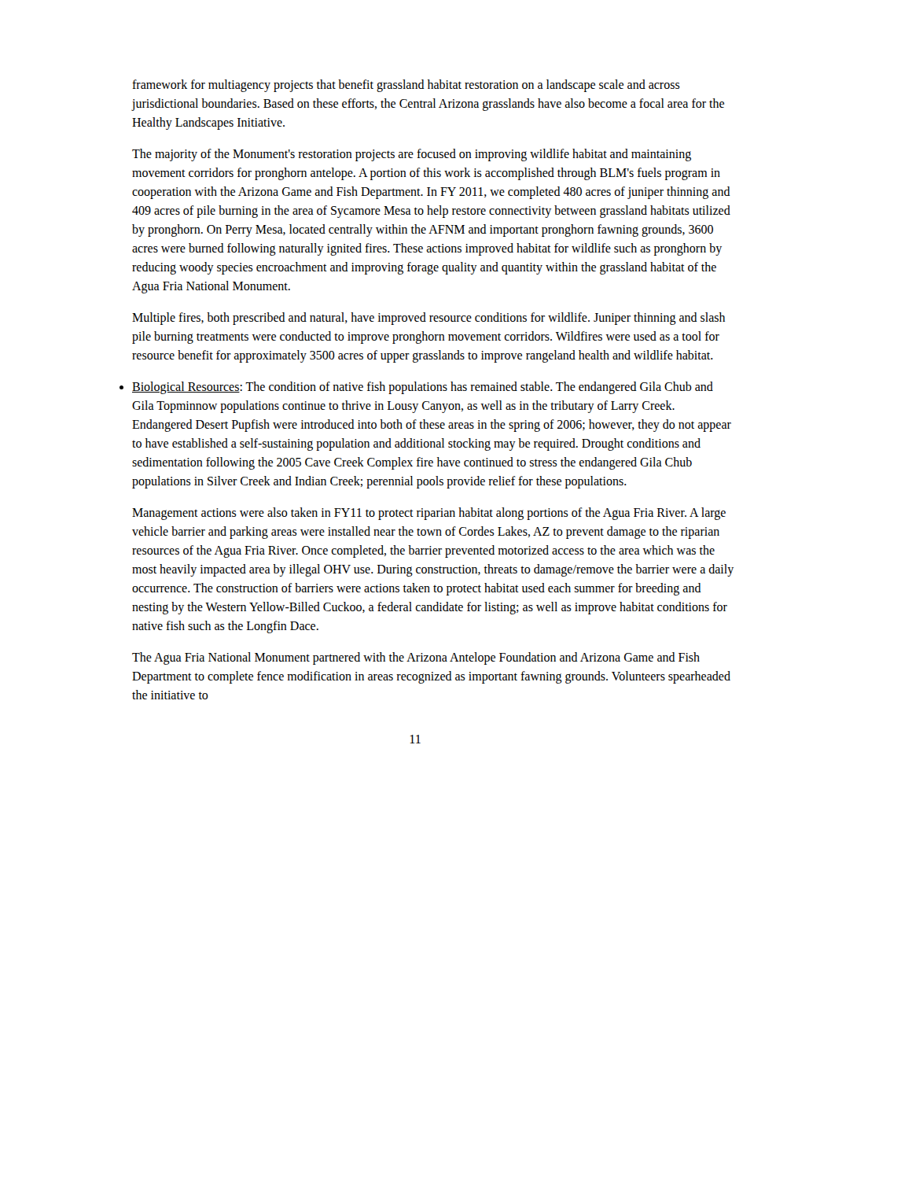framework for multiagency projects that benefit grassland habitat restoration on a landscape scale and across jurisdictional boundaries. Based on these efforts, the Central Arizona grasslands have also become a focal area for the Healthy Landscapes Initiative.
The majority of the Monument's restoration projects are focused on improving wildlife habitat and maintaining movement corridors for pronghorn antelope. A portion of this work is accomplished through BLM's fuels program in cooperation with the Arizona Game and Fish Department. In FY 2011, we completed 480 acres of juniper thinning and 409 acres of pile burning in the area of Sycamore Mesa to help restore connectivity between grassland habitats utilized by pronghorn. On Perry Mesa, located centrally within the AFNM and important pronghorn fawning grounds, 3600 acres were burned following naturally ignited fires. These actions improved habitat for wildlife such as pronghorn by reducing woody species encroachment and improving forage quality and quantity within the grassland habitat of the Agua Fria National Monument.
Multiple fires, both prescribed and natural, have improved resource conditions for wildlife. Juniper thinning and slash pile burning treatments were conducted to improve pronghorn movement corridors. Wildfires were used as a tool for resource benefit for approximately 3500 acres of upper grasslands to improve rangeland health and wildlife habitat.
Biological Resources: The condition of native fish populations has remained stable. The endangered Gila Chub and Gila Topminnow populations continue to thrive in Lousy Canyon, as well as in the tributary of Larry Creek. Endangered Desert Pupfish were introduced into both of these areas in the spring of 2006; however, they do not appear to have established a self-sustaining population and additional stocking may be required. Drought conditions and sedimentation following the 2005 Cave Creek Complex fire have continued to stress the endangered Gila Chub populations in Silver Creek and Indian Creek; perennial pools provide relief for these populations.
Management actions were also taken in FY11 to protect riparian habitat along portions of the Agua Fria River. A large vehicle barrier and parking areas were installed near the town of Cordes Lakes, AZ to prevent damage to the riparian resources of the Agua Fria River. Once completed, the barrier prevented motorized access to the area which was the most heavily impacted area by illegal OHV use. During construction, threats to damage/remove the barrier were a daily occurrence. The construction of barriers were actions taken to protect habitat used each summer for breeding and nesting by the Western Yellow-Billed Cuckoo, a federal candidate for listing; as well as improve habitat conditions for native fish such as the Longfin Dace.
The Agua Fria National Monument partnered with the Arizona Antelope Foundation and Arizona Game and Fish Department to complete fence modification in areas recognized as important fawning grounds. Volunteers spearheaded the initiative to
11